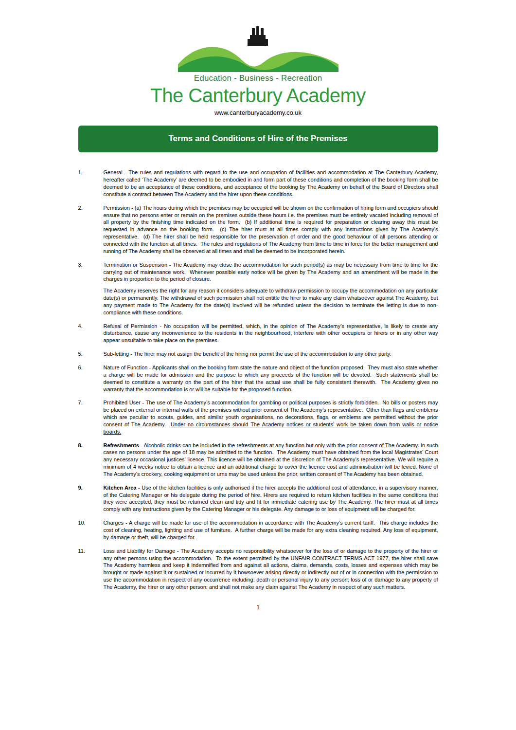Education - Business - Recreation
The Canterbury Academy
www.canterburyacademy.co.uk
Terms and Conditions of Hire of the Premises
1. General - The rules and regulations with regard to the use and occupation of facilities and accommodation at The Canterbury Academy, hereafter called ‘The Academy’ are deemed to be embodied in and form part of these conditions and completion of the booking form shall be deemed to be an acceptance of these conditions, and acceptance of the booking by The Academy on behalf of the Board of Directors shall constitute a contract between The Academy and the hirer upon these conditions.
2. Permission - (a) The hours during which the premises may be occupied will be shown on the confirmation of hiring form and occupiers should ensure that no persons enter or remain on the premises outside these hours i.e. the premises must be entirely vacated including removal of all property by the finishing time indicated on the form. (b) If additional time is required for preparation or clearing away this must be requested in advance on the booking form. (c) The hirer must at all times comply with any instructions given by The Academy’s representative. (d) The hirer shall be held responsible for the preservation of order and the good behaviour of all persons attending or connected with the function at all times. The rules and regulations of The Academy from time to time in force for the better management and running of The Academy shall be observed at all times and shall be deemed to be incorporated herein.
3.
Termination or Suspension - The Academy may close the accommodation for such period(s) as may be necessary from time to time for the carrying out of maintenance work. Whenever possible early notice will be given by The Academy and an amendment will be made in the charges in proportion to the period of closure.
The Academy reserves the right for any reason it considers adequate to withdraw permission to occupy the accommodation on any particular date(s) or permanently. The withdrawal of such permission shall not entitle the hirer to make any claim whatsoever against The Academy, but any payment made to The Academy for the date(s) involved will be refunded unless the decision to terminate the letting is due to non-compliance with these conditions.
4. Refusal of Permission - No occupation will be permitted, which, in the opinion of The Academy’s representative, is likely to create any disturbance, cause any inconvenience to the residents in the neighbourhood, interfere with other occupiers or hirers or in any other way appear unsuitable to take place on the premises.
5. Sub-letting - The hirer may not assign the benefit of the hiring nor permit the use of the accommodation to any other party.
6. Nature of Function - Applicants shall on the booking form state the nature and object of the function proposed. They must also state whether a charge will be made for admission and the purpose to which any proceeds of the function will be devoted. Such statements shall be deemed to constitute a warranty on the part of the hirer that the actual use shall be fully consistent therewith. The Academy gives no warranty that the accommodation is or will be suitable for the proposed function.
7. Prohibited User - The use of The Academy’s accommodation for gambling or political purposes is strictly forbidden. No bills or posters may be placed on external or internal walls of the premises without prior consent of The Academy’s representative. Other than flags and emblems which are peculiar to scouts, guides, and similar youth organisations, no decorations, flags, or emblems are permitted without the prior consent of The Academy. Under no circumstances should The Academy notices or students’ work be taken down from walls or notice boards.
8. Refreshments - Alcoholic drinks can be included in the refreshments at any function but only with the prior consent of The Academy. In such cases no persons under the age of 18 may be admitted to the function. The Academy must have obtained from the local Magistrates’ Court any necessary occasional justices’ licence. This licence will be obtained at the discretion of The Academy’s representative. We will require a minimum of 4 weeks notice to obtain a licence and an additional charge to cover the licence cost and administration will be levied. None of The Academy’s crockery, cooking equipment or urns may be used unless the prior, written consent of The Academy has been obtained.
9. Kitchen Area - Use of the kitchen facilities is only authorised if the hirer accepts the additional cost of attendance, in a supervisory manner, of the Catering Manager or his delegate during the period of hire. Hirers are required to return kitchen facilities in the same conditions that they were accepted, they must be returned clean and tidy and fit for immediate catering use by The Academy. The hirer must at all times comply with any instructions given by the Catering Manager or his delegate. Any damage to or loss of equipment will be charged for.
10. Charges - A charge will be made for use of the accommodation in accordance with The Academy’s current tariff. This charge includes the cost of cleaning, heating, lighting and use of furniture. A further charge will be made for any extra cleaning required. Any loss of equipment, by damage or theft, will be charged for.
11. Loss and Liability for Damage - The Academy accepts no responsibility whatsoever for the loss of or damage to the property of the hirer or any other persons using the accommodation. To the extent permitted by the UNFAIR CONTRACT TERMS ACT 1977, the hirer shall save The Academy harmless and keep it indemnified from and against all actions, claims, demands, costs, losses and expenses which may be brought or made against it or sustained or incurred by it howsoever arising directly or indirectly out of or in connection with the permission to use the accommodation in respect of any occurrence including: death or personal injury to any person; loss of or damage to any property of The Academy, the hirer or any other person; and shall not make any claim against The Academy in respect of any such matters.
1